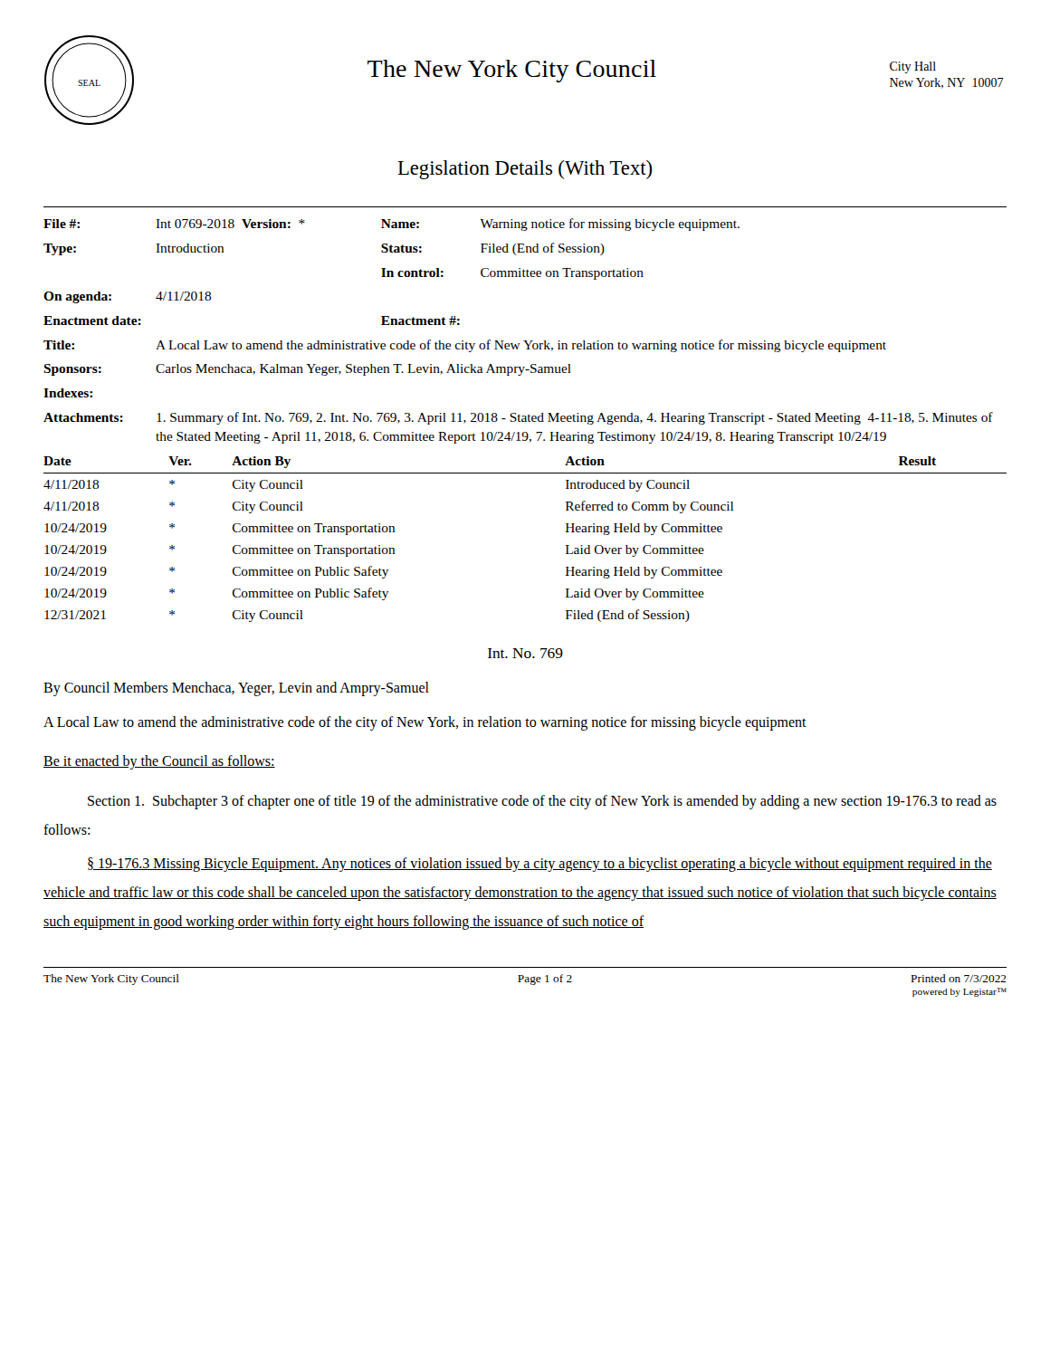The New York City Council
City Hall
New York, NY 10007
Legislation Details (With Text)
| File #: | Int 0769-2018 Version: * | Name: | Warning notice for missing bicycle equipment. |
| Type: | Introduction | Status: | Filed (End of Session) |
| | | In control: | Committee on Transportation |
| On agenda: | 4/11/2018 | | |
| Enactment date: | | Enactment #: | |
| Title: | A Local Law to amend the administrative code of the city of New York, in relation to warning notice for missing bicycle equipment |
| Sponsors: | Carlos Menchaca, Kalman Yeger, Stephen T. Levin, Alicka Ampry-Samuel |
| Indexes: | |
| Attachments: | 1. Summary of Int. No. 769, 2. Int. No. 769, 3. April 11, 2018 - Stated Meeting Agenda, 4. Hearing Transcript - Stated Meeting 4-11-18, 5. Minutes of the Stated Meeting - April 11, 2018, 6. Committee Report 10/24/19, 7. Hearing Testimony 10/24/19, 8. Hearing Transcript 10/24/19 |
| Date | Ver. | Action By | Action | Result |
| --- | --- | --- | --- | --- |
| 4/11/2018 | * | City Council | Introduced by Council | |
| 4/11/2018 | * | City Council | Referred to Comm by Council | |
| 10/24/2019 | * | Committee on Transportation | Hearing Held by Committee | |
| 10/24/2019 | * | Committee on Transportation | Laid Over by Committee | |
| 10/24/2019 | * | Committee on Public Safety | Hearing Held by Committee | |
| 10/24/2019 | * | Committee on Public Safety | Laid Over by Committee | |
| 12/31/2021 | * | City Council | Filed (End of Session) | |
Int. No. 769
By Council Members Menchaca, Yeger, Levin and Ampry-Samuel
A Local Law to amend the administrative code of the city of New York, in relation to warning notice for missing bicycle equipment
Be it enacted by the Council as follows:
Section 1. Subchapter 3 of chapter one of title 19 of the administrative code of the city of New York is amended by adding a new section 19-176.3 to read as follows:
§ 19-176.3 Missing Bicycle Equipment. Any notices of violation issued by a city agency to a bicyclist operating a bicycle without equipment required in the vehicle and traffic law or this code shall be canceled upon the satisfactory demonstration to the agency that issued such notice of violation that such bicycle contains such equipment in good working order within forty eight hours following the issuance of such notice of
The New York City Council
Page 1 of 2
Printed on 7/3/2022 powered by Legistar™